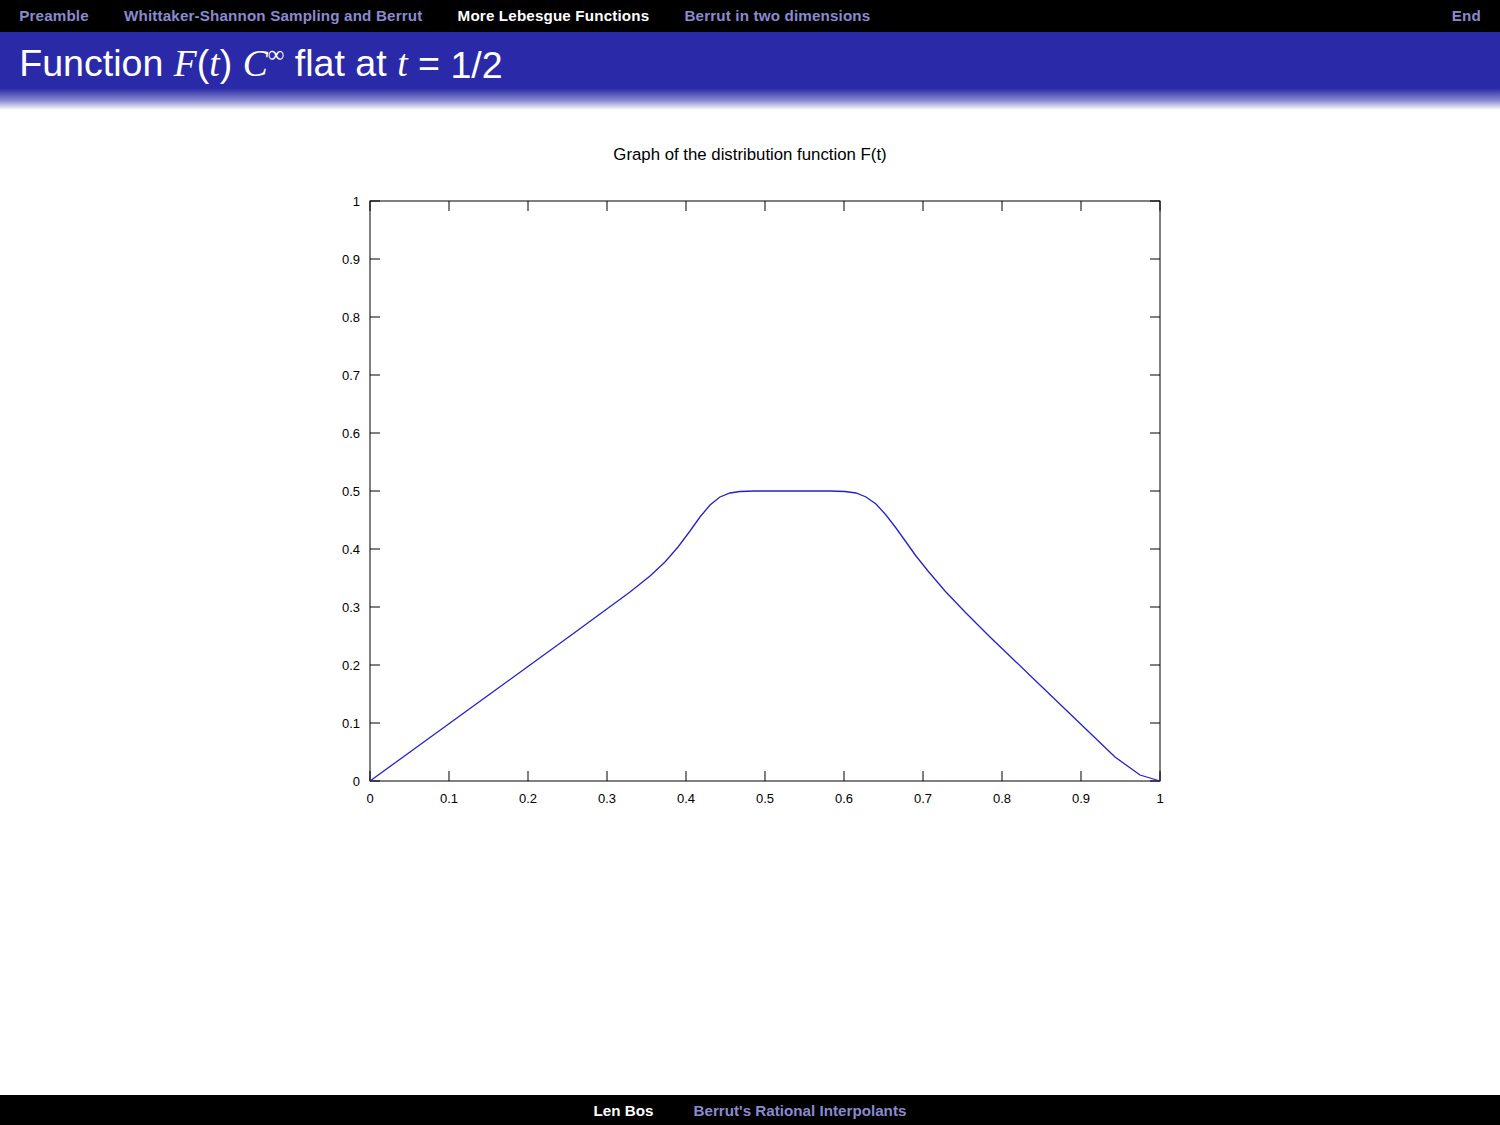Preamble Whittaker-Shannon Sampling and Berrut More Lebesgue Functions Berrut in two dimensions End
Function F(t) C∞ flat at t = 1/2
Graph of the distribution function F(t)
1 0.9 0.8 0.7 0.6 0.5 0.4 0.3 0.2 0.1 0 0 0.1 0.2 0.3 0.4 0.5 0.6 0.7 0.8 0.9 1
Len Bos Berrut's Rational Interpolants